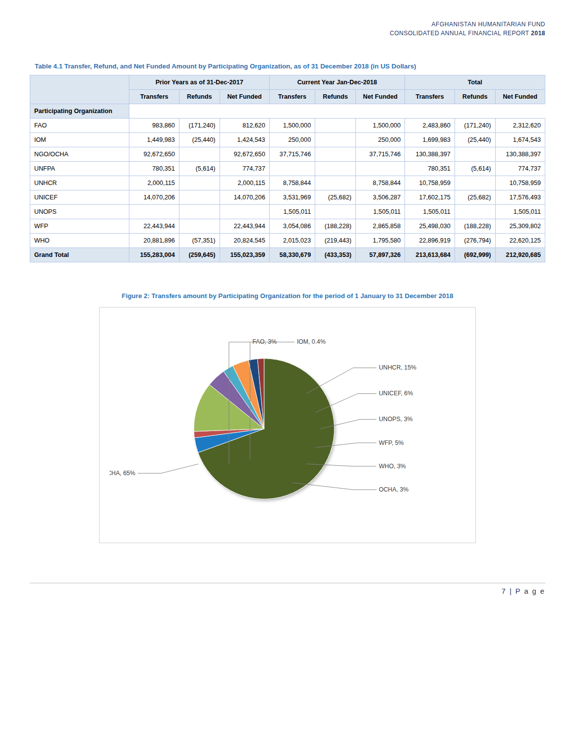AFGHANISTAN HUMANITARIAN FUND
CONSOLIDATED ANNUAL FINANCIAL REPORT 2018
Table 4.1 Transfer, Refund, and Net Funded Amount by Participating Organization, as of 31 December 2018 (in US Dollars)
| | Prior Years as of 31-Dec-2017 | Current Year Jan-Dec-2018 | Total |
| --- | --- | --- | --- |
| Transfers | Refunds | Net Funded | Transfers | Refunds | Net Funded | Transfers | Refunds | Net Funded |
| Participating Organization | |
| FAO | 983,860 | (171,240) | 812,620 | 1,500,000 | | 1,500,000 | 2,483,860 | (171,240) | 2,312,620 |
| IOM | 1,449,983 | (25,440) | 1,424,543 | 250,000 | | 250,000 | 1,699,983 | (25,440) | 1,674,543 |
| NGO/OCHA | 92,672,650 | | 92,672,650 | 37,715,746 | | 37,715,746 | 130,388,397 | | 130,388,397 |
| UNFPA | 780,351 | (5,614) | 774,737 | | | | 780,351 | (5,614) | 774,737 |
| UNHCR | 2,000,115 | | 2,000,115 | 8,758,844 | | 8,758,844 | 10,758,959 | | 10,758,959 |
| UNICEF | 14,070,206 | | 14,070,206 | 3,531,969 | (25,682) | 3,506,287 | 17,602,175 | (25,682) | 17,576,493 |
| UNOPS | | | | 1,505,011 | | 1,505,011 | 1,505,011 | | 1,505,011 |
| WFP | 22,443,944 | | 22,443,944 | 3,054,086 | (188,228) | 2,865,858 | 25,498,030 | (188,228) | 25,309,802 |
| WHO | 20,881,896 | (57,351) | 20,824,545 | 2,015,023 | (219,443) | 1,795,580 | 22,896,919 | (276,794) | 22,620,125 |
| Grand Total | 155,283,004 | (259,645) | 155,023,359 | 58,330,679 | (433,353) | 57,897,326 | 213,613,684 | (692,999) | 212,920,685 |
Figure 2: Transfers amount by Participating Organization for the period of 1 January to 31 December 2018
FAO, 3% IOM, 0.4% UNHCR, 15% UNICEF, 6% UNOPS, 3% WFP, 5% WHO, 3% OCHA, 3% NGO/OCHA, 65%
7 | P a g e